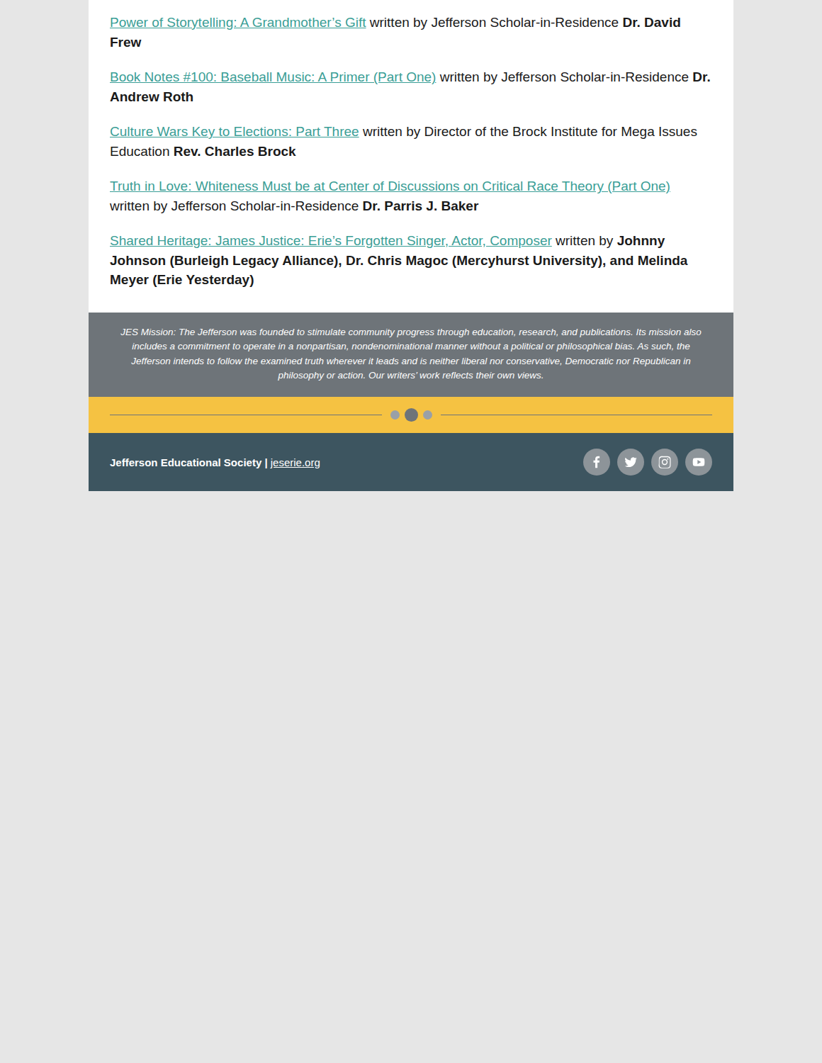Power of Storytelling: A Grandmother’s Gift written by Jefferson Scholar-in-Residence Dr. David Frew
Book Notes #100: Baseball Music: A Primer (Part One) written by Jefferson Scholar-in-Residence Dr. Andrew Roth
Culture Wars Key to Elections: Part Three written by Director of the Brock Institute for Mega Issues Education Rev. Charles Brock
Truth in Love: Whiteness Must be at Center of Discussions on Critical Race Theory (Part One) written by Jefferson Scholar-in-Residence Dr. Parris J. Baker
Shared Heritage: James Justice: Erie’s Forgotten Singer, Actor, Composer written by Johnny Johnson (Burleigh Legacy Alliance), Dr. Chris Magoc (Mercyhurst University), and Melinda Meyer (Erie Yesterday)
JES Mission: The Jefferson was founded to stimulate community progress through education, research, and publications. Its mission also includes a commitment to operate in a nonpartisan, nondenominational manner without a political or philosophical bias. As such, the Jefferson intends to follow the examined truth wherever it leads and is neither liberal nor conservative, Democratic nor Republican in philosophy or action. Our writers’ work reflects their own views.
Jefferson Educational Society | jeserie.org